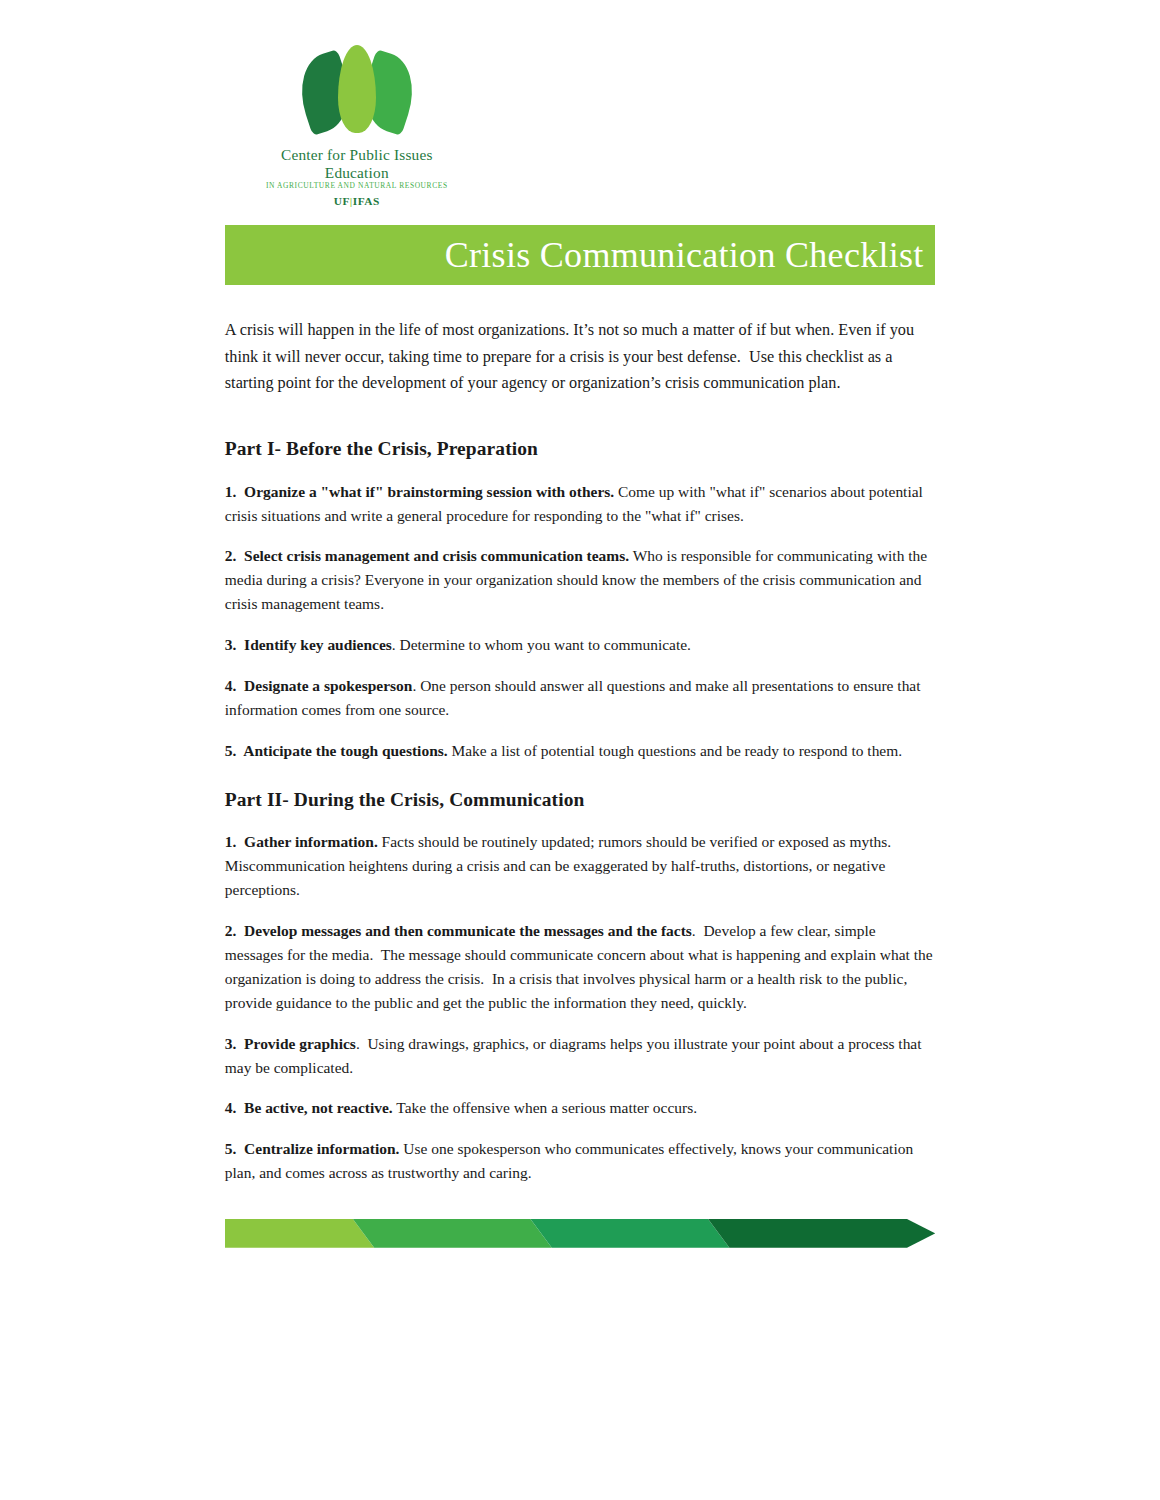Center for Public Issues Education
IN AGRICULTURE AND NATURAL RESOURCES
UF|IFAS
Crisis Communication Checklist
A crisis will happen in the life of most organizations. It’s not so much a matter of if but when. Even if you think it will never occur, taking time to prepare for a crisis is your best defense. Use this checklist as a starting point for the development of your agency or organization’s crisis communication plan.
Part I- Before the Crisis, Preparation
1. Organize a "what if" brainstorming session with others. Come up with "what if" scenarios about potential crisis situations and write a general procedure for responding to the "what if" crises.
2. Select crisis management and crisis communication teams. Who is responsible for communicating with the media during a crisis? Everyone in your organization should know the members of the crisis communication and crisis management teams.
3. Identify key audiences. Determine to whom you want to communicate.
4. Designate a spokesperson. One person should answer all questions and make all presentations to ensure that information comes from one source.
5. Anticipate the tough questions. Make a list of potential tough questions and be ready to respond to them.
Part II- During the Crisis, Communication
1. Gather information. Facts should be routinely updated; rumors should be verified or exposed as myths. Miscommunication heightens during a crisis and can be exaggerated by half-truths, distortions, or negative perceptions.
2. Develop messages and then communicate the messages and the facts. Develop a few clear, simple messages for the media. The message should communicate concern about what is happening and explain what the organization is doing to address the crisis. In a crisis that involves physical harm or a health risk to the public, provide guidance to the public and get the public the information they need, quickly.
3. Provide graphics. Using drawings, graphics, or diagrams helps you illustrate your point about a process that may be complicated.
4. Be active, not reactive. Take the offensive when a serious matter occurs.
5. Centralize information. Use one spokesperson who communicates effectively, knows your communication plan, and comes across as trustworthy and caring.